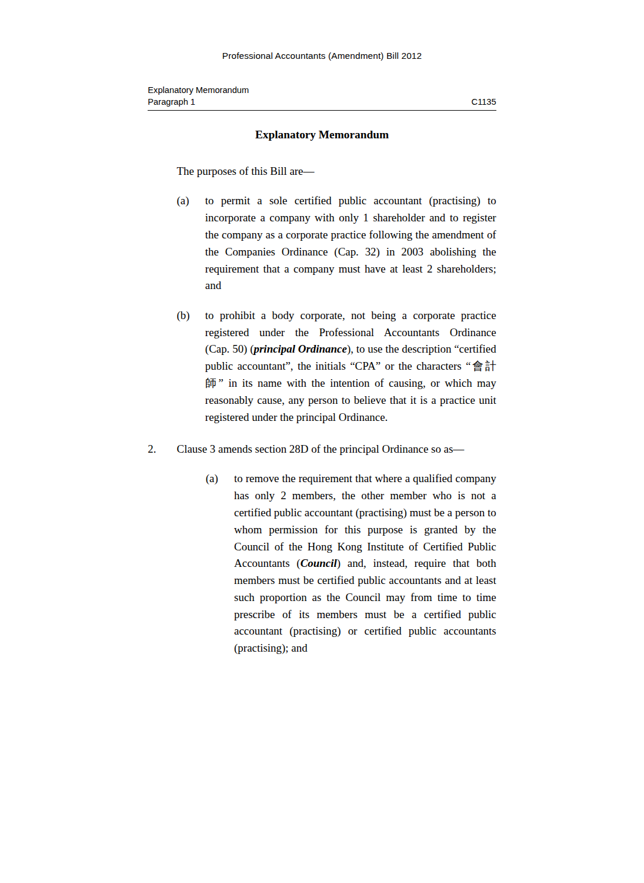Professional Accountants (Amendment) Bill 2012
Explanatory Memorandum
Paragraph 1
C1135
Explanatory Memorandum
The purposes of this Bill are—
(a)
to permit a sole certified public accountant (practising) to incorporate a company with only 1 shareholder and to register the company as a corporate practice following the amendment of the Companies Ordinance (Cap. 32) in 2003 abolishing the requirement that a company must have at least 2 shareholders; and
(b)
to prohibit a body corporate, not being a corporate practice registered under the Professional Accountants Ordinance (Cap. 50) (principal Ordinance), to use the description “certified public accountant”, the initials “CPA” or the characters “會計師” in its name with the intention of causing, or which may reasonably cause, any person to believe that it is a practice unit registered under the principal Ordinance.
2.
Clause 3 amends section 28D of the principal Ordinance so as—
(a)
to remove the requirement that where a qualified company has only 2 members, the other member who is not a certified public accountant (practising) must be a person to whom permission for this purpose is granted by the Council of the Hong Kong Institute of Certified Public Accountants (Council) and, instead, require that both members must be certified public accountants and at least such proportion as the Council may from time to time prescribe of its members must be a certified public accountant (practising) or certified public accountants (practising); and